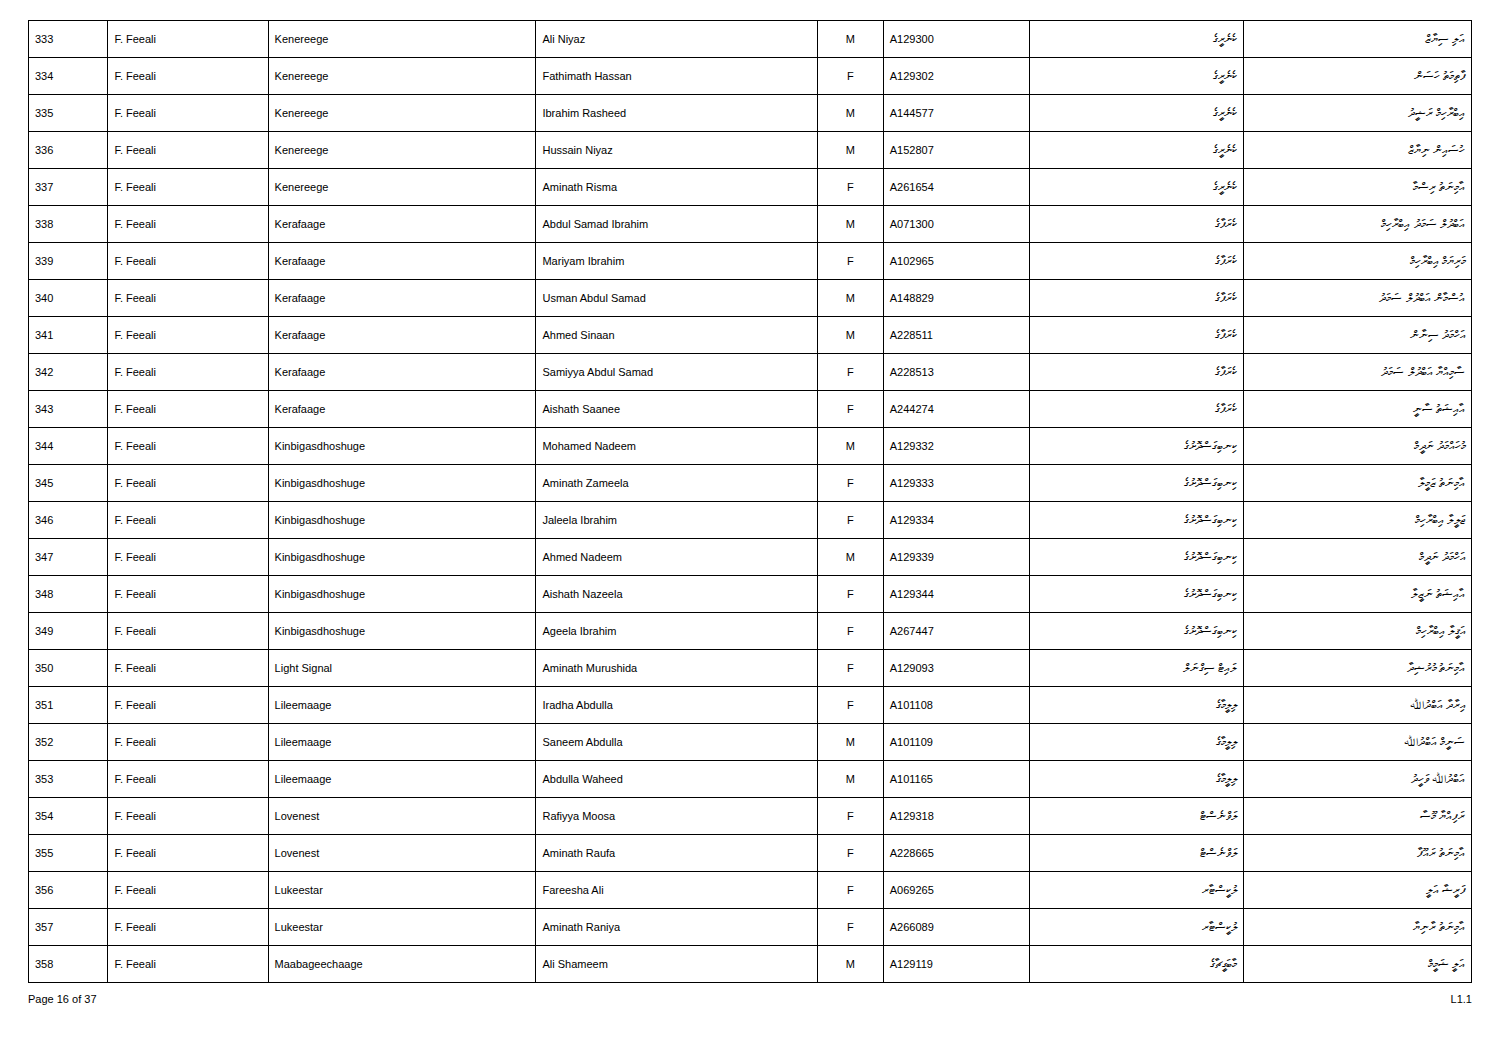| 333 | F. Feeali | Kenereege | Ali Niyaz | M | A129300 | ކެނެރީގެ | އަލި ސިޔާޒް |
| 334 | F. Feeali | Kenereege | Fathimath Hassan | F | A129302 | ކެނެރީގެ | ފާތިމަތު ހަސަން |
| 335 | F. Feeali | Kenereege | Ibrahim Rasheed | M | A144577 | ކެނެރީގެ | އިބްރާހިމް ރަޝީދު |
| 336 | F. Feeali | Kenereege | Hussain Niyaz | M | A152807 | ކެނެރީގެ | ހުސައިން ނިޔާޒް |
| 337 | F. Feeali | Kenereege | Aminath Risma | F | A261654 | ކެނެރީގެ | އާމިނަތު ރިސްމާ |
| 338 | F. Feeali | Kerafaage | Abdul Samad Ibrahim | M | A071300 | ކެރަފާގެ | އަބްދުލް ސަމަދު އިބްރާހިމް |
| 339 | F. Feeali | Kerafaage | Mariyam Ibrahim | F | A102965 | ކެރަފާގެ | މަރިޔަމް އިބްރާހިމް |
| 340 | F. Feeali | Kerafaage | Usman Abdul Samad | M | A148829 | ކެރަފާގެ | އުސްމާން އަބްދުލް ސަމަދު |
| 341 | F. Feeali | Kerafaage | Ahmed Sinaan | M | A228511 | ކެރަފާގެ | އަހްމަދު ސިނާން |
| 342 | F. Feeali | Kerafaage | Samiyya Abdul Samad | F | A228513 | ކެރަފާގެ | ސާމިއްޔާ އަބްދުލް ސަމަދު |
| 343 | F. Feeali | Kerafaage | Aishath Saanee | F | A244274 | ކެރަފާގެ | އާއިޝަތު ސާނީ |
| 344 | F. Feeali | Kinbigasdhoshuge | Mohamed Nadeem | M | A129332 | ކިނބިގަސްދޮށުގެ | މުހައްމަދު ނަދީމް |
| 345 | F. Feeali | Kinbigasdhoshuge | Aminath Zameela | F | A129333 | ކިނބިގަސްދޮށުގެ | އާމިނަތު ޒަމީލާ |
| 346 | F. Feeali | Kinbigasdhoshuge | Jaleela Ibrahim | F | A129334 | ކިނބިގަސްދޮށުގެ | ޖަލީލާ އިބްރާހިމް |
| 347 | F. Feeali | Kinbigasdhoshuge | Ahmed Nadeem | M | A129339 | ކިނބިގަސްދޮށުގެ | އަހްމަދު ނަދީމް |
| 348 | F. Feeali | Kinbigasdhoshuge | Aishath Nazeela | F | A129344 | ކިނބިގަސްދޮށުގެ | އާއިޝަތު ނަޒީލާ |
| 349 | F. Feeali | Kinbigasdhoshuge | Ageela Ibrahim | F | A267447 | ކިނބިގަސްދޮށުގެ | އަޤީލާ އިބްރާހިމް |
| 350 | F. Feeali | Light Signal | Aminath Murushida | F | A129093 | ލައިޓް ސިގްނަލް | އާމިނަތު މުރުޝިދާ |
| 351 | F. Feeali | Lileemaage | Iradha Abdulla | F | A101108 | ލިލީމާގެ | އިރާދާ އަބްދުﷲ |
| 352 | F. Feeali | Lileemaage | Saneem Abdulla | M | A101109 | ލިލީމާގެ | ސަނީމް އަބްދުﷲ |
| 353 | F. Feeali | Lileemaage | Abdulla Waheed | M | A101165 | ލިލީމާގެ | އަބްދުﷲ ވަހީދު |
| 354 | F. Feeali | Lovenest | Rafiyya Moosa | F | A129318 | ލަވްނެސްޓް | ރަފިއްޔާ މޫސާ |
| 355 | F. Feeali | Lovenest | Aminath Raufa | F | A228665 | ލަވްނެސްޓް | އާމިނަތު ރައޫފާ |
| 356 | F. Feeali | Lukeestar | Fareesha Ali | F | A069265 | ލުކީސްޓާރ | ފަރީޝާ އަލީ |
| 357 | F. Feeali | Lukeestar | Aminath Raniya | F | A266089 | ލުކީސްޓާރ | އާމިނަތު ރާނިޔާ |
| 358 | F. Feeali | Maabageechaage | Ali Shameem | M | A129119 | މާބަގީޗާގެ | އަލީ ޝަމީމް |
Page 16 of 37 L1.1